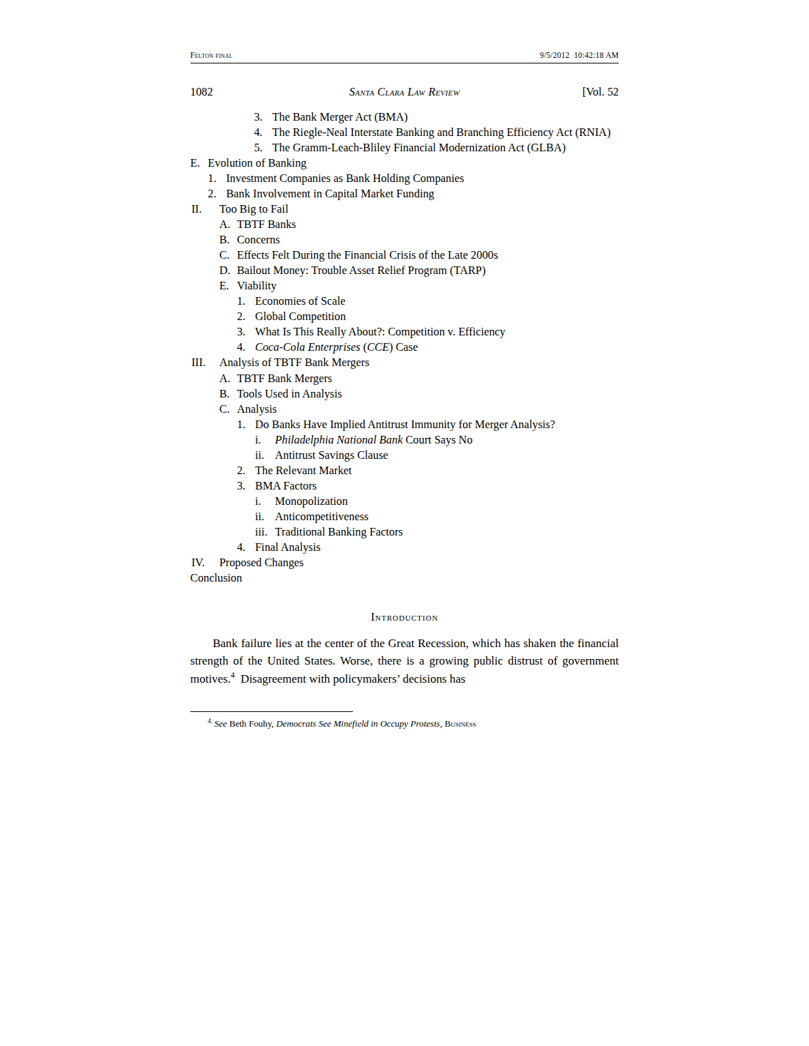Felton Final 9/5/2012 10:42:18 AM
1082 Santa Clara Law Review [Vol. 52
3. The Bank Merger Act (BMA)
4. The Riegle-Neal Interstate Banking and Branching Efficiency Act (RNIA)
5. The Gramm-Leach-Bliley Financial Modernization Act (GLBA)
E. Evolution of Banking
1. Investment Companies as Bank Holding Companies
2. Bank Involvement in Capital Market Funding
II. Too Big to Fail
A. TBTF Banks
B. Concerns
C. Effects Felt During the Financial Crisis of the Late 2000s
D. Bailout Money: Trouble Asset Relief Program (TARP)
E. Viability
1. Economies of Scale
2. Global Competition
3. What Is This Really About?: Competition v. Efficiency
4. Coca-Cola Enterprises (CCE) Case
III. Analysis of TBTF Bank Mergers
A. TBTF Bank Mergers
B. Tools Used in Analysis
C. Analysis
1. Do Banks Have Implied Antitrust Immunity for Merger Analysis?
i. Philadelphia National Bank Court Says No
ii. Antitrust Savings Clause
2. The Relevant Market
3. BMA Factors
i. Monopolization
ii. Anticompetitiveness
iii. Traditional Banking Factors
4. Final Analysis
IV. Proposed Changes
Conclusion
Introduction
Bank failure lies at the center of the Great Recession, which has shaken the financial strength of the United States. Worse, there is a growing public distrust of government motives.4 Disagreement with policymakers’ decisions has
4. See Beth Fouhy, Democrats See Minefield in Occupy Protests, Business